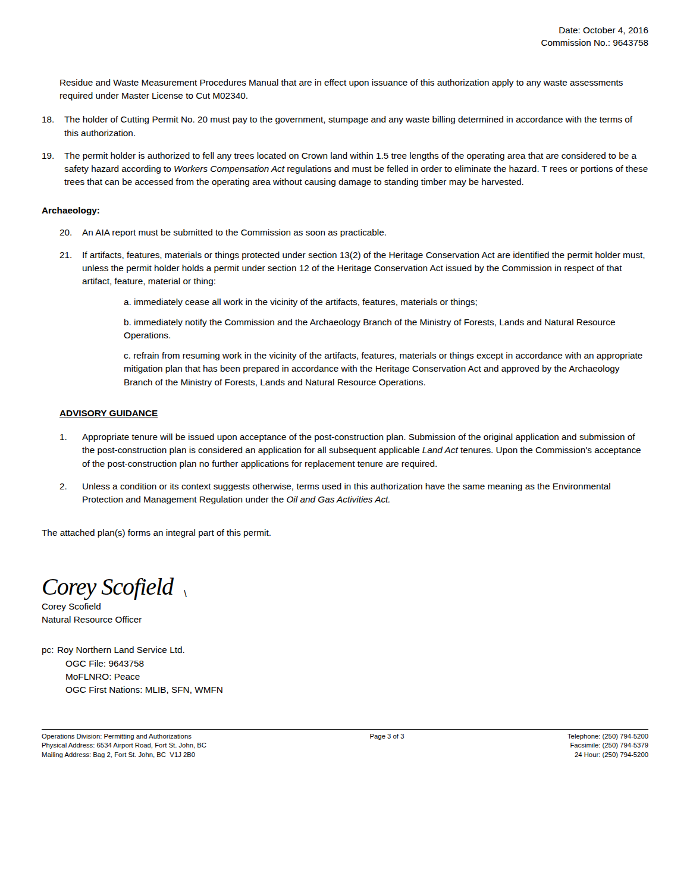Date: October 4, 2016
Commission No.: 9643758
Residue and Waste Measurement Procedures Manual that are in effect upon issuance of this authorization apply to any waste assessments required under Master License to Cut M02340.
18. The holder of Cutting Permit No. 20 must pay to the government, stumpage and any waste billing determined in accordance with the terms of this authorization.
19. The permit holder is authorized to fell any trees located on Crown land within 1.5 tree lengths of the operating area that are considered to be a safety hazard according to Workers Compensation Act regulations and must be felled in order to eliminate the hazard. T rees or portions of these trees that can be accessed from the operating area without causing damage to standing timber may be harvested.
Archaeology:
20. An AIA report must be submitted to the Commission as soon as practicable.
21. If artifacts, features, materials or things protected under section 13(2) of the Heritage Conservation Act are identified the permit holder must, unless the permit holder holds a permit under section 12 of the Heritage Conservation Act issued by the Commission in respect of that artifact, feature, material or thing:
a. immediately cease all work in the vicinity of the artifacts, features, materials or things;
b. immediately notify the Commission and the Archaeology Branch of the Ministry of Forests, Lands and Natural Resource Operations.
c. refrain from resuming work in the vicinity of the artifacts, features, materials or things except in accordance with an appropriate mitigation plan that has been prepared in accordance with the Heritage Conservation Act and approved by the Archaeology Branch of the Ministry of Forests, Lands and Natural Resource Operations.
ADVISORY GUIDANCE
1. Appropriate tenure will be issued upon acceptance of the post-construction plan. Submission of the original application and submission of the post-construction plan is considered an application for all subsequent applicable Land Act tenures. Upon the Commission's acceptance of the post-construction plan no further applications for replacement tenure are required.
2. Unless a condition or its context suggests otherwise, terms used in this authorization have the same meaning as the Environmental Protection and Management Regulation under the Oil and Gas Activities Act.
The attached plan(s) forms an integral part of this permit.
Corey Scofield\
Corey Scofield
Natural Resource Officer
pc:
Roy Northern Land Service Ltd.
OGC File: 9643758
MoFLNRO: Peace
OGC First Nations: MLIB, SFN, WMFN
Operations Division: Permitting and Authorizations
Physical Address: 6534 Airport Road, Fort St. John, BC
Mailing Address: Bag 2, Fort St. John, BC V1J 2B0
Page 3 of 3
Telephone: (250) 794-5200
Facsimile: (250) 794-5379
24 Hour: (250) 794-5200